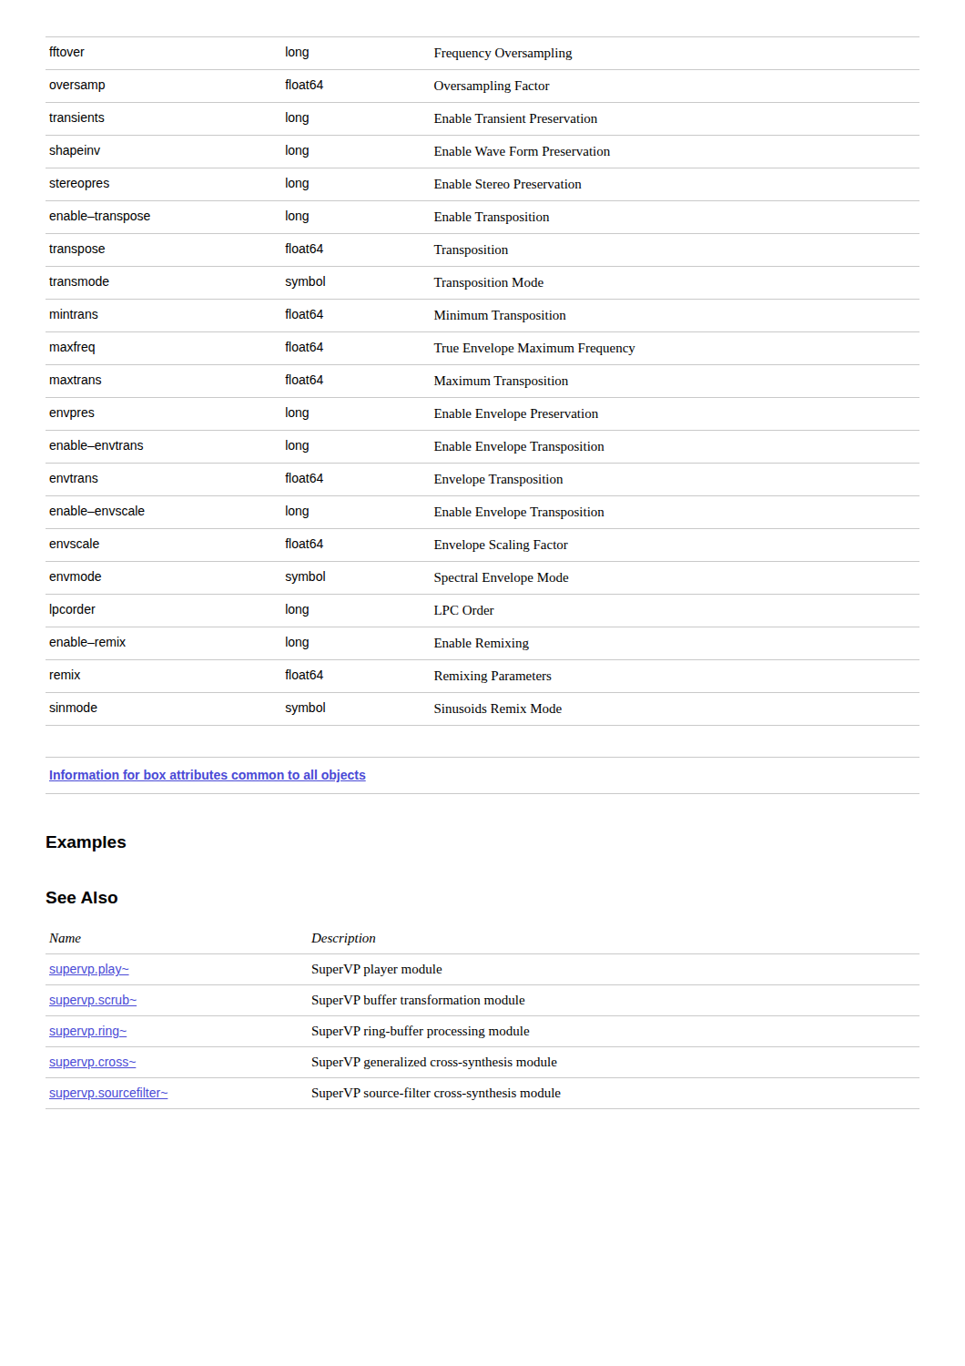| fftover | long | Frequency Oversampling |
| oversamp | float64 | Oversampling Factor |
| transients | long | Enable Transient Preservation |
| shapeinv | long | Enable Wave Form Preservation |
| stereopres | long | Enable Stereo Preservation |
| enable–transpose | long | Enable Transposition |
| transpose | float64 | Transposition |
| transmode | symbol | Transposition Mode |
| mintrans | float64 | Minimum Transposition |
| maxfreq | float64 | True Envelope Maximum Frequency |
| maxtrans | float64 | Maximum Transposition |
| envpres | long | Enable Envelope Preservation |
| enable–envtrans | long | Enable Envelope Transposition |
| envtrans | float64 | Envelope Transposition |
| enable–envscale | long | Enable Envelope Transposition |
| envscale | float64 | Envelope Scaling Factor |
| envmode | symbol | Spectral Envelope Mode |
| lpcorder | long | LPC Order |
| enable–remix | long | Enable Remixing |
| remix | float64 | Remixing Parameters |
| sinmode | symbol | Sinusoids Remix Mode |
Information for box attributes common to all objects
Examples
See Also
| Name | Description |
| --- | --- |
| supervp.play~ | SuperVP player module |
| supervp.scrub~ | SuperVP buffer transformation module |
| supervp.ring~ | SuperVP ring-buffer processing module |
| supervp.cross~ | SuperVP generalized cross-synthesis module |
| supervp.sourcefilter~ | SuperVP source-filter cross-synthesis module |